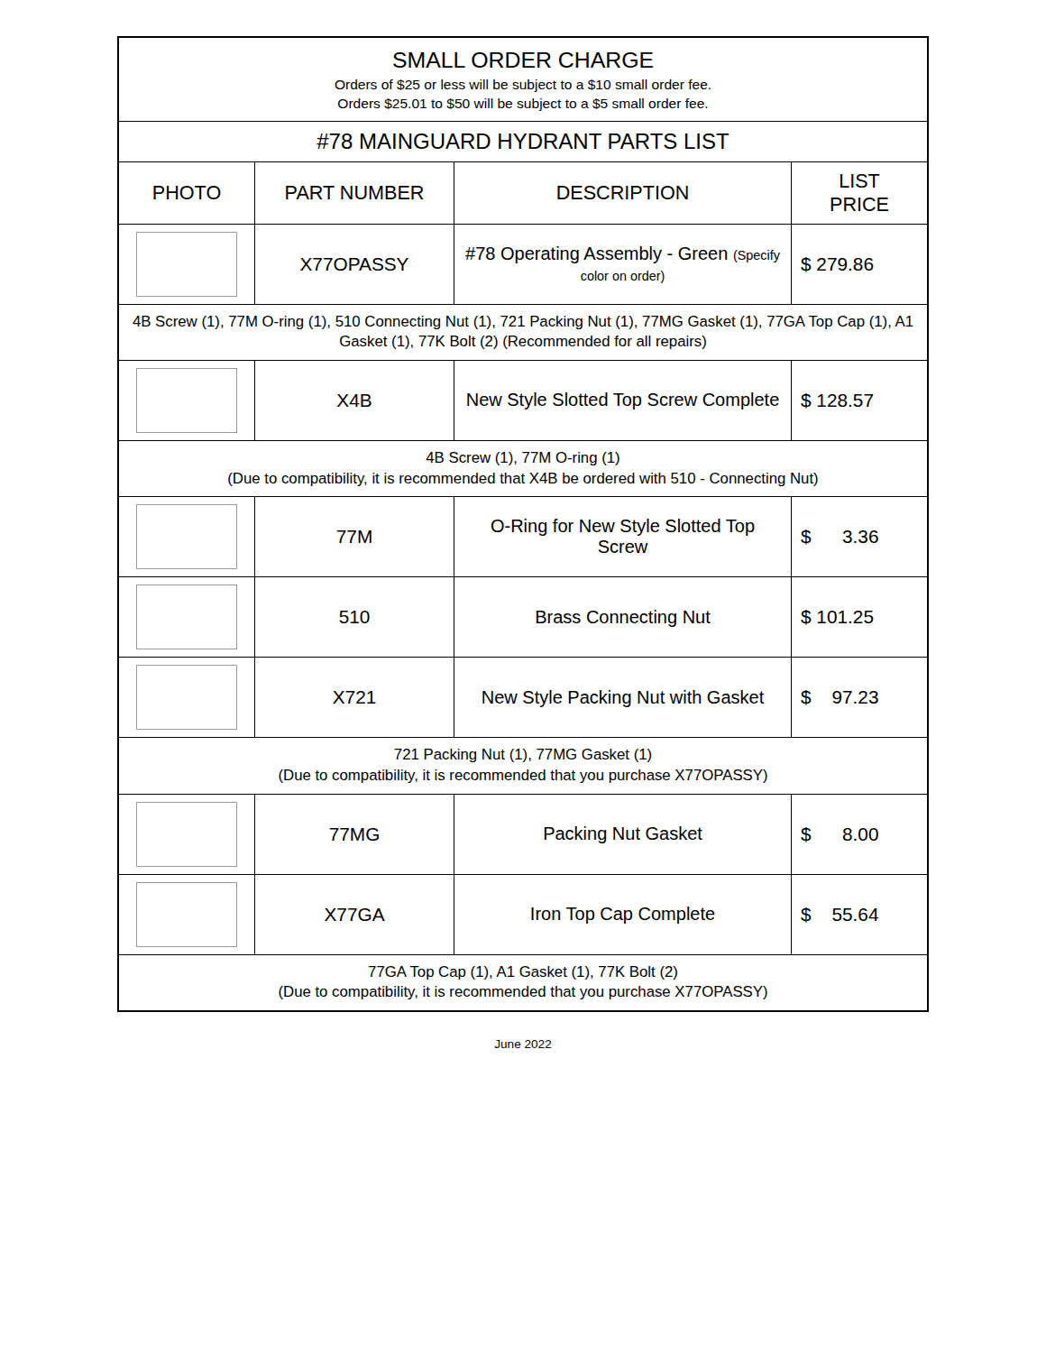| SMALL ORDER CHARGE Orders of $25 or less will be subject to a $10 small order fee. Orders $25.01 to $50 will be subject to a $5 small order fee. |
| #78 MAINGUARD HYDRANT PARTS LIST |
| PHOTO | PART NUMBER | DESCRIPTION | LIST PRICE |
| | X77OPASSY | #78 Operating Assembly - Green (Specify color on order) | $ 279.86 |
| 4B Screw (1), 77M O-ring (1), 510 Connecting Nut (1), 721 Packing Nut (1), 77MG Gasket (1), 77GA Top Cap (1), A1 Gasket (1), 77K Bolt (2) (Recommended for all repairs) |
| | X4B | New Style Slotted Top Screw Complete | $ 128.57 |
| 4B Screw (1), 77M O-ring (1) (Due to compatibility, it is recommended that X4B be ordered with 510 - Connecting Nut) |
| | 77M | O-Ring for New Style Slotted Top Screw | $ 3.36 |
| | 510 | Brass Connecting Nut | $ 101.25 |
| | X721 | New Style Packing Nut with Gasket | $ 97.23 |
| 721 Packing Nut (1), 77MG Gasket (1) (Due to compatibility, it is recommended that you purchase X77OPASSY) |
| | 77MG | Packing Nut Gasket | $ 8.00 |
| | X77GA | Iron Top Cap Complete | $ 55.64 |
| 77GA Top Cap (1), A1 Gasket (1), 77K Bolt (2) (Due to compatibility, it is recommended that you purchase X77OPASSY) |
June 2022